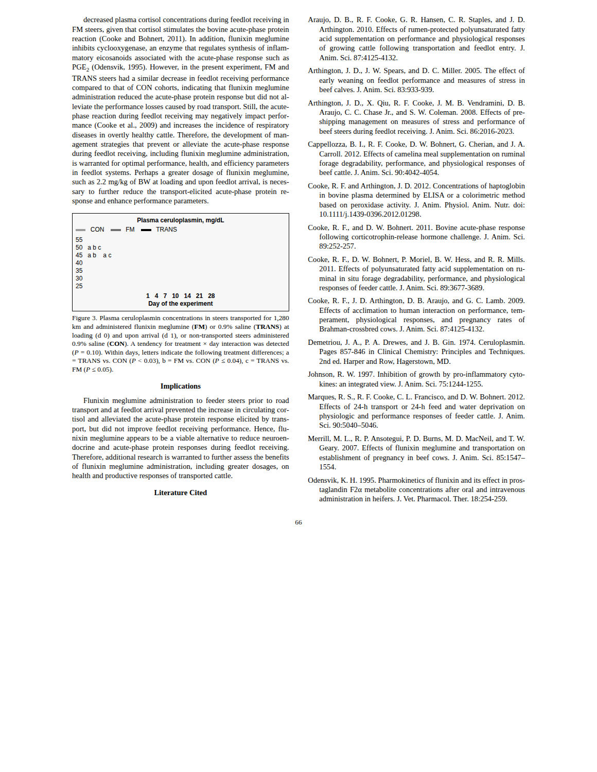decreased plasma cortisol concentrations during feedlot receiving in FM steers, given that cortisol stimulates the bovine acute-phase protein reaction (Cooke and Bohnert, 2011). In addition, flunixin meglumine inhibits cyclooxygenase, an enzyme that regulates synthesis of inflammatory eicosanoids associated with the acute-phase response such as PGE2 (Odensvik, 1995). However, in the present experiment, FM and TRANS steers had a similar decrease in feedlot receiving performance compared to that of CON cohorts, indicating that flunixin meglumine administration reduced the acute-phase protein response but did not alleviate the performance losses caused by road transport. Still, the acute-phase reaction during feedlot receiving may negatively impact performance (Cooke et al., 2009) and increases the incidence of respiratory diseases in overtly healthy cattle. Therefore, the development of management strategies that prevent or alleviate the acute-phase response during feedlot receiving, including flunixin meglumine administration, is warranted for optimal performance, health, and efficiency parameters in feedlot systems. Perhaps a greater dosage of flunixin meglumine, such as 2.2 mg/kg of BW at loading and upon feedlot arrival, is necessary to further reduce the transport-elicited acute-phase protein response and enhance performance parameters.
Plasma ceruloplasmin, mg/dL
CON FM TRANS
55
50 a b c
45 a b a c
40
35
30
25
1 4 7 10 14 21 28
Day of the experiment
Figure 3. Plasma ceruloplasmin concentrations in steers transported for 1,280 km and administered flunixin meglumine (FM) or 0.9% saline (TRANS) at loading (d 0) and upon arrival (d 1), or non-transported steers administered 0.9% saline (CON). A tendency for treatment × day interaction was detected (P = 0.10). Within days, letters indicate the following treatment differences; a = TRANS vs. CON (P < 0.03), b = FM vs. CON (P ≤ 0.04), c = TRANS vs. FM (P ≤ 0.05).
Implications
Flunixin meglumine administration to feeder steers prior to road transport and at feedlot arrival prevented the increase in circulating cortisol and alleviated the acute-phase protein response elicited by transport, but did not improve feedlot receiving performance. Hence, flunixin meglumine appears to be a viable alternative to reduce neuroendocrine and acute-phase protein responses during feedlot receiving. Therefore, additional research is warranted to further assess the benefits of flunixin meglumine administration, including greater dosages, on health and productive responses of transported cattle.
Literature Cited
Araujo, D. B., R. F. Cooke, G. R. Hansen, C. R. Staples, and J. D. Arthington. 2010. Effects of rumen-protected polyunsaturated fatty acid supplementation on performance and physiological responses of growing cattle following transportation and feedlot entry. J. Anim. Sci. 87:4125-4132.
Arthington, J. D., J. W. Spears, and D. C. Miller. 2005. The effect of early weaning on feedlot performance and measures of stress in beef calves. J. Anim. Sci. 83:933-939.
Arthington, J. D., X. Qiu, R. F. Cooke, J. M. B. Vendramini, D. B. Araujo, C. C. Chase Jr., and S. W. Coleman. 2008. Effects of pre-shipping management on measures of stress and performance of beef steers during feedlot receiving. J. Anim. Sci. 86:2016-2023.
Cappellozza, B. I., R. F. Cooke, D. W. Bohnert, G. Cherian, and J. A. Carroll. 2012. Effects of camelina meal supplementation on ruminal forage degradability, performance, and physiological responses of beef cattle. J. Anim. Sci. 90:4042-4054.
Cooke, R. F. and Arthington, J. D. 2012. Concentrations of haptoglobin in bovine plasma determined by ELISA or a colorimetric method based on peroxidase activity. J. Anim. Physiol. Anim. Nutr. doi: 10.1111/j.1439-0396.2012.01298.
Cooke, R. F., and D. W. Bohnert. 2011. Bovine acute-phase response following corticotrophin-release hormone challenge. J. Anim. Sci. 89:252-257.
Cooke, R. F., D. W. Bohnert, P. Moriel, B. W. Hess, and R. R. Mills. 2011. Effects of polyunsaturated fatty acid supplementation on ruminal in situ forage degradability, performance, and physiological responses of feeder cattle. J. Anim. Sci. 89:3677-3689.
Cooke, R. F., J. D. Arthington, D. B. Araujo, and G. C. Lamb. 2009. Effects of acclimation to human interaction on performance, temperament, physiological responses, and pregnancy rates of Brahman-crossbred cows. J. Anim. Sci. 87:4125-4132.
Demetriou, J. A., P. A. Drewes, and J. B. Gin. 1974. Ceruloplasmin. Pages 857‑846 in Clinical Chemistry: Principles and Techniques. 2nd ed. Harper and Row, Hagerstown, MD.
Johnson, R. W. 1997. Inhibition of growth by pro-inflammatory cytokines: an integrated view. J. Anim. Sci. 75:1244-1255.
Marques, R. S., R. F. Cooke, C. L. Francisco, and D. W. Bohnert. 2012. Effects of 24-h transport or 24-h feed and water deprivation on physiologic and performance responses of feeder cattle. J. Anim. Sci. 90:5040–5046.
Merrill, M. L., R. P. Ansotegui, P. D. Burns, M. D. MacNeil, and T. W. Geary. 2007. Effects of flunixin meglumine and transportation on establishment of pregnancy in beef cows. J. Anim. Sci. 85:1547–1554.
Odensvik, K. H. 1995. Pharmokinetics of flunixin and its effect in prostaglandin F2α metabolite concentrations after oral and intravenous administration in heifers. J. Vet. Pharmacol. Ther. 18:254-259.
66